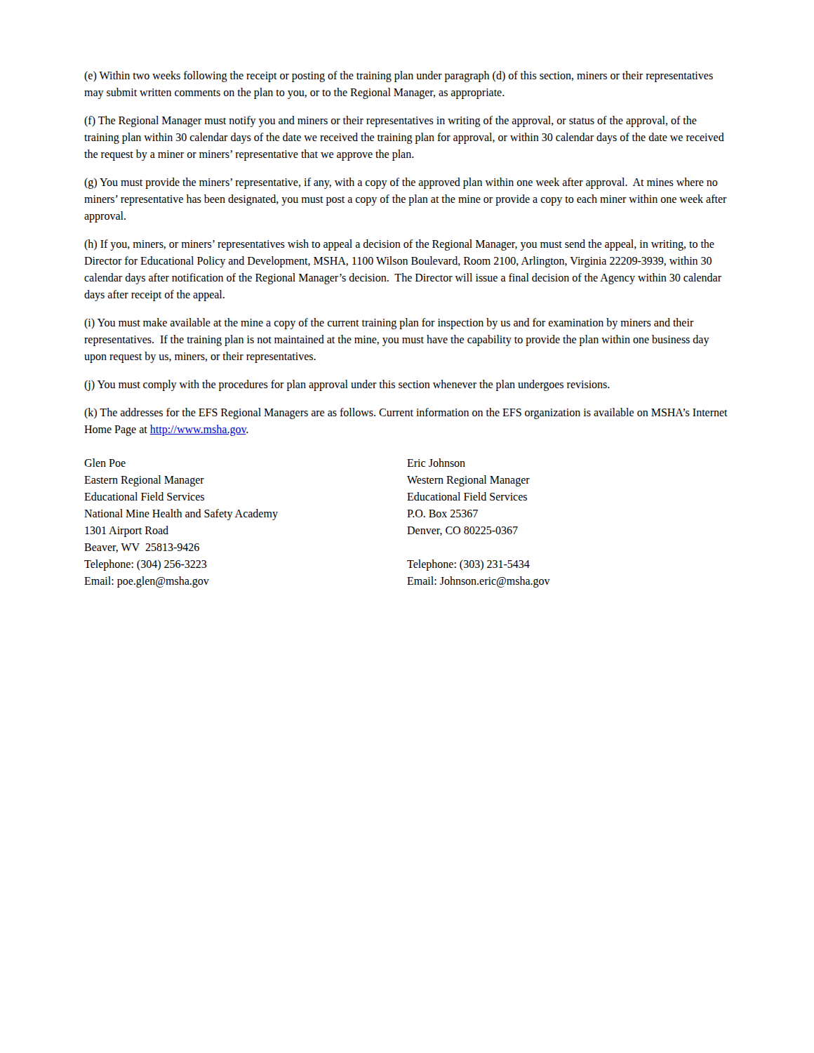(e) Within two weeks following the receipt or posting of the training plan under paragraph (d) of this section, miners or their representatives may submit written comments on the plan to you, or to the Regional Manager, as appropriate.
(f) The Regional Manager must notify you and miners or their representatives in writing of the approval, or status of the approval, of the training plan within 30 calendar days of the date we received the training plan for approval, or within 30 calendar days of the date we received the request by a miner or miners’ representative that we approve the plan.
(g) You must provide the miners’ representative, if any, with a copy of the approved plan within one week after approval. At mines where no miners’ representative has been designated, you must post a copy of the plan at the mine or provide a copy to each miner within one week after approval.
(h) If you, miners, or miners’ representatives wish to appeal a decision of the Regional Manager, you must send the appeal, in writing, to the Director for Educational Policy and Development, MSHA, 1100 Wilson Boulevard, Room 2100, Arlington, Virginia 22209-3939, within 30 calendar days after notification of the Regional Manager’s decision. The Director will issue a final decision of the Agency within 30 calendar days after receipt of the appeal.
(i) You must make available at the mine a copy of the current training plan for inspection by us and for examination by miners and their representatives. If the training plan is not maintained at the mine, you must have the capability to provide the plan within one business day upon request by us, miners, or their representatives.
(j) You must comply with the procedures for plan approval under this section whenever the plan undergoes revisions.
(k) The addresses for the EFS Regional Managers are as follows. Current information on the EFS organization is available on MSHA’s Internet Home Page at http://www.msha.gov.
| Glen Poe Eastern Regional Manager Educational Field Services National Mine Health and Safety Academy 1301 Airport Road Beaver, WV 25813-9426 Telephone: (304) 256-3223 Email: poe.glen@msha.gov | Eric Johnson Western Regional Manager Educational Field Services P.O. Box 25367 Denver, CO 80225-0367 Telephone: (303) 231-5434 Email: Johnson.eric@msha.gov |